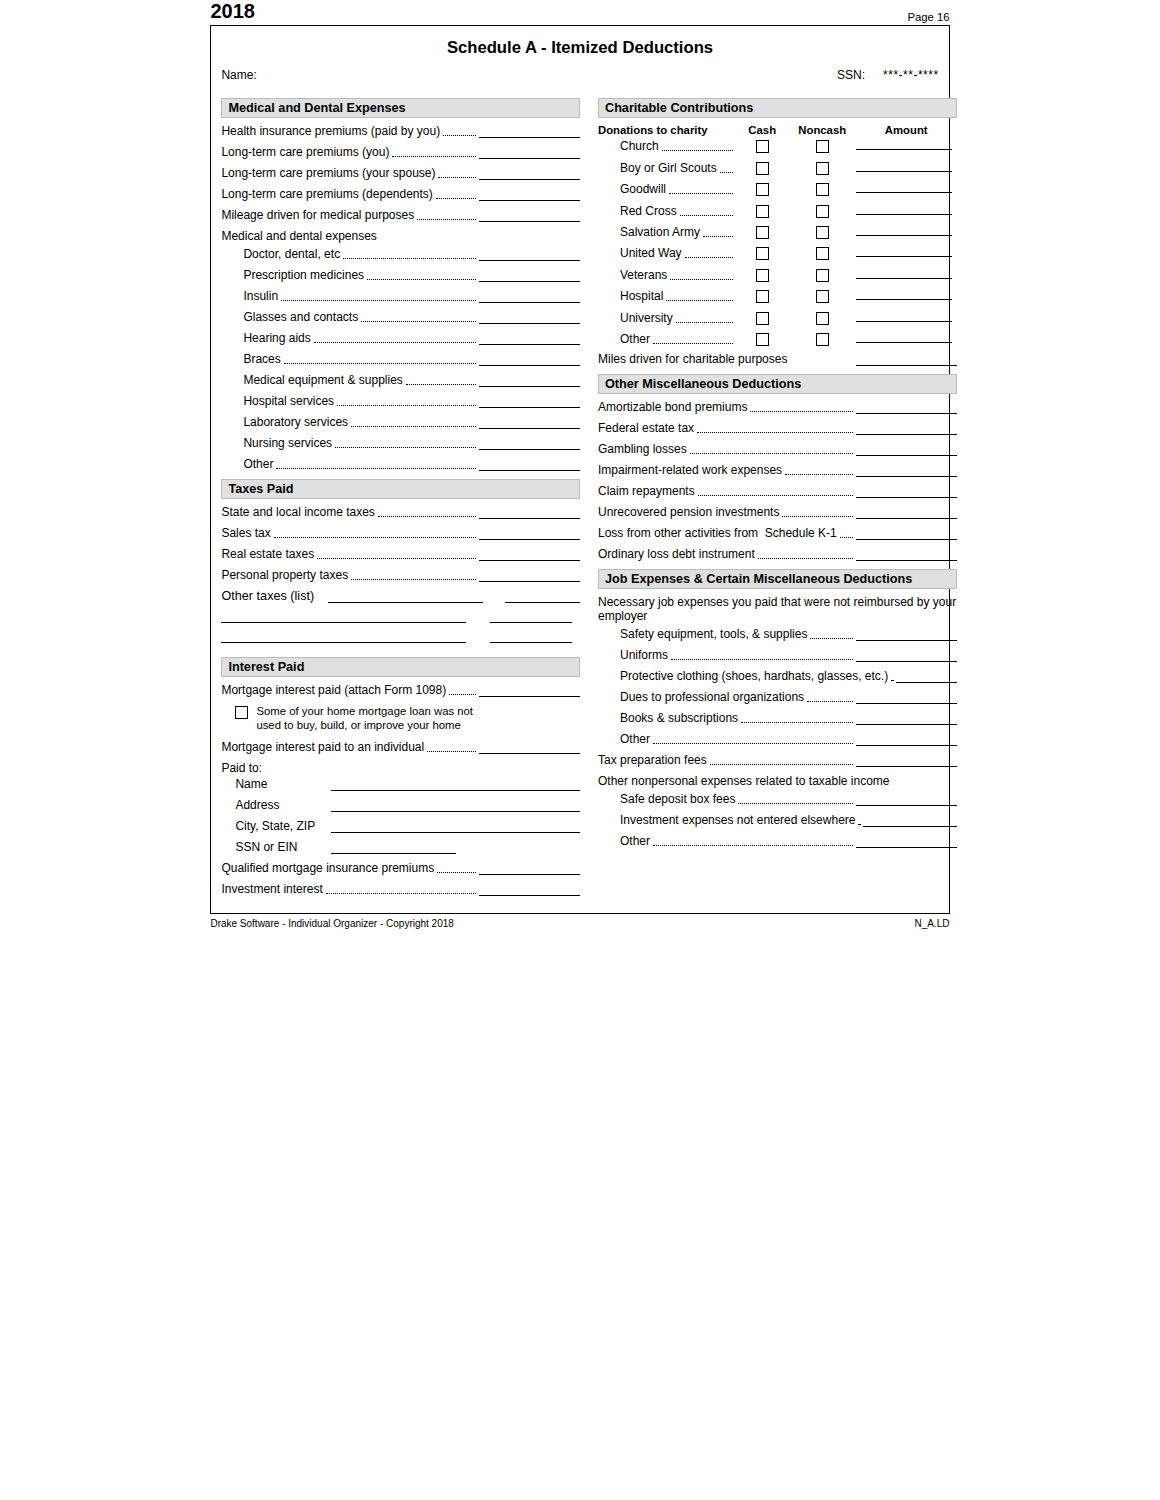2018
Page 16
Schedule A - Itemized Deductions
Name:
SSN:***-**-****
Medical and Dental Expenses
Health insurance premiums (paid by you)
Long-term care premiums (you)
Long-term care premiums (your spouse)
Long-term care premiums (dependents)
Mileage driven for medical purposes
Medical and dental expenses
Doctor, dental, etc
Prescription medicines
Insulin
Glasses and contacts
Hearing aids
Braces
Medical equipment & supplies
Hospital services
Laboratory services
Nursing services
Other
Taxes Paid
State and local income taxes
Sales tax
Real estate taxes
Personal property taxes
Other taxes (list)
Interest Paid
Mortgage interest paid (attach Form 1098)
Some of your home mortgage loan was not
used to buy, build, or improve your home
Mortgage interest paid to an individual
Paid to:
Name
Address
City, State, ZIP
SSN or EIN
Qualified mortgage insurance premiums
Investment interest
Charitable Contributions
Donations to charity
Cash
Noncash
Amount
Church
Boy or Girl Scouts
Goodwill
Red Cross
Salvation Army
United Way
Veterans
Hospital
University
Other
Miles driven for charitable purposes
Other Miscellaneous Deductions
Amortizable bond premiums
Federal estate tax
Gambling losses
Impairment-related work expenses
Claim repayments
Unrecovered pension investments
Loss from other activities from Schedule K-1
Ordinary loss debt instrument
Job Expenses & Certain Miscellaneous Deductions
Necessary job expenses you paid that were not reimbursed by your employer
Safety equipment, tools, & supplies
Uniforms
Protective clothing (shoes, hardhats, glasses, etc.)
Dues to professional organizations
Books & subscriptions
Other
Tax preparation fees
Other nonpersonal expenses related to taxable income
Safe deposit box fees
Investment expenses not entered elsewhere
Other
Drake Software - Individual Organizer - Copyright 2018
N_A.LD